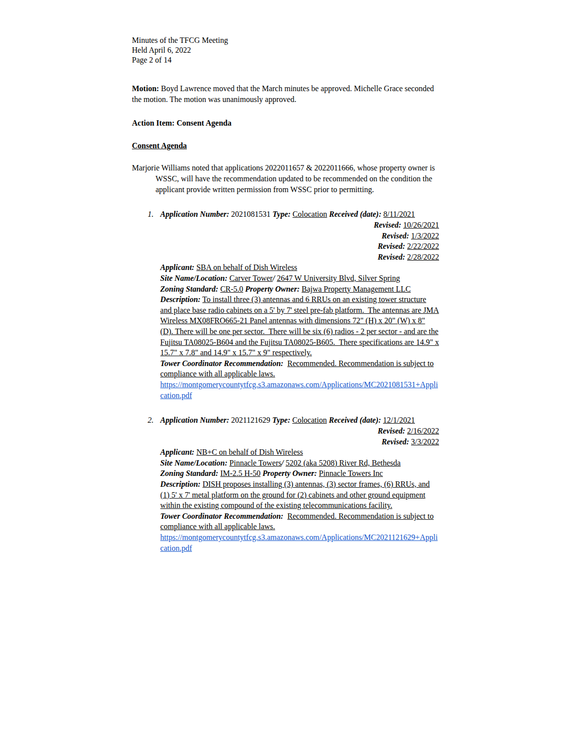Minutes of the TFCG Meeting
Held April 6, 2022
Page 2 of 14
Motion: Boyd Lawrence moved that the March minutes be approved. Michelle Grace seconded the motion. The motion was unanimously approved.
Action Item: Consent Agenda
Consent Agenda
Marjorie Williams noted that applications 2022011657 & 2022011666, whose property owner is WSSC, will have the recommendation updated to be recommended on the condition the applicant provide written permission from WSSC prior to permitting.
Application Number: 2021081531 Type: Colocation Received (date): 8/11/2021
Revised: 10/26/2021
Revised: 1/3/2022
Revised: 2/22/2022
Revised: 2/28/2022
Applicant: SBA on behalf of Dish Wireless
Site Name/Location: Carver Tower/ 2647 W University Blvd, Silver Spring
Zoning Standard: CR-5.0 Property Owner: Bajwa Property Management LLC
Description: To install three (3) antennas and 6 RRUs on an existing tower structure and place base radio cabinets on a 5' by 7' steel pre-fab platform. The antennas are JMA Wireless MX08FRO665-21 Panel antennas with dimensions 72" (H) x 20" (W) x 8" (D). There will be one per sector. There will be six (6) radios - 2 per sector - and are the Fujitsu TA08025-B604 and the Fujitsu TA08025-B605. There specifications are 14.9" x 15.7" x 7.8" and 14.9" x 15.7" x 9" respectively.
Tower Coordinator Recommendation: Recommended. Recommendation is subject to compliance with all applicable laws.
https://montgomerycountytfcg.s3.amazonaws.com/Applications/MC2021081531+Application.pdf
Application Number: 2021121629 Type: Colocation Received (date): 12/1/2021
Revised: 2/16/2022
Revised: 3/3/2022
Applicant: NB+C on behalf of Dish Wireless
Site Name/Location: Pinnacle Towers/ 5202 (aka 5208) River Rd, Bethesda
Zoning Standard: IM-2.5 H-50 Property Owner: Pinnacle Towers Inc
Description: DISH proposes installing (3) antennas, (3) sector frames, (6) RRUs, and (1) 5' x 7' metal platform on the ground for (2) cabinets and other ground equipment within the existing compound of the existing telecommunications facility.
Tower Coordinator Recommendation: Recommended. Recommendation is subject to compliance with all applicable laws.
https://montgomerycountytfcg.s3.amazonaws.com/Applications/MC2021121629+Application.pdf